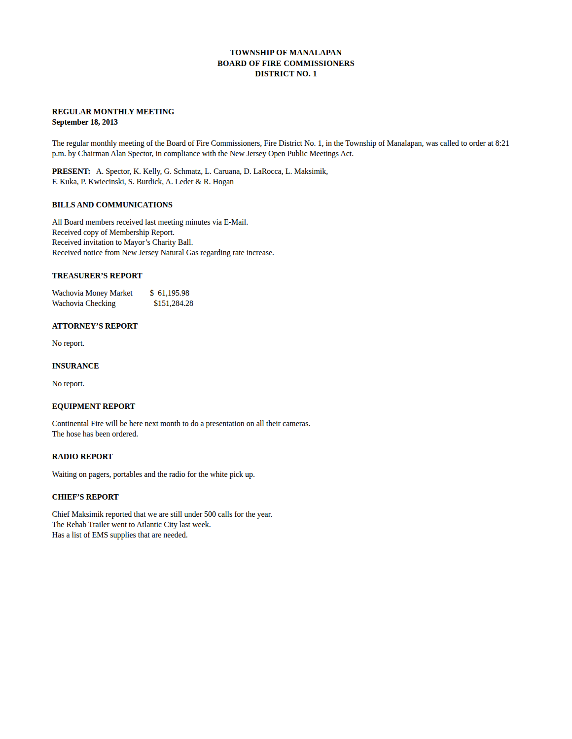TOWNSHIP OF MANALAPAN
BOARD OF FIRE COMMISSIONERS
DISTRICT NO. 1
REGULAR MONTHLY MEETING September 18, 2013
The regular monthly meeting of the Board of Fire Commissioners, Fire District No. 1, in the Township of Manalapan, was called to order at 8:21 p.m. by Chairman Alan Spector, in compliance with the New Jersey Open Public Meetings Act.
PRESENT: A. Spector, K. Kelly, G. Schmatz, L. Caruana, D. LaRocca, L. Maksimik,
F. Kuka, P. Kwiecinski, S. Burdick, A. Leder & R. Hogan
BILLS AND COMMUNICATIONS
All Board members received last meeting minutes via E-Mail.
Received copy of Membership Report.
Received invitation to Mayor’s Charity Ball.
Received notice from New Jersey Natural Gas regarding rate increase.
TREASURER’S REPORT
| Wachovia Money Market | $ 61,195.98 |
| Wachovia Checking | $151,284.28 |
ATTORNEY’S REPORT
No report.
INSURANCE
No report.
EQUIPMENT REPORT
Continental Fire will be here next month to do a presentation on all their cameras.
The hose has been ordered.
RADIO REPORT
Waiting on pagers, portables and the radio for the white pick up.
CHIEF’S REPORT
Chief Maksimik reported that we are still under 500 calls for the year.
The Rehab Trailer went to Atlantic City last week.
Has a list of EMS supplies that are needed.